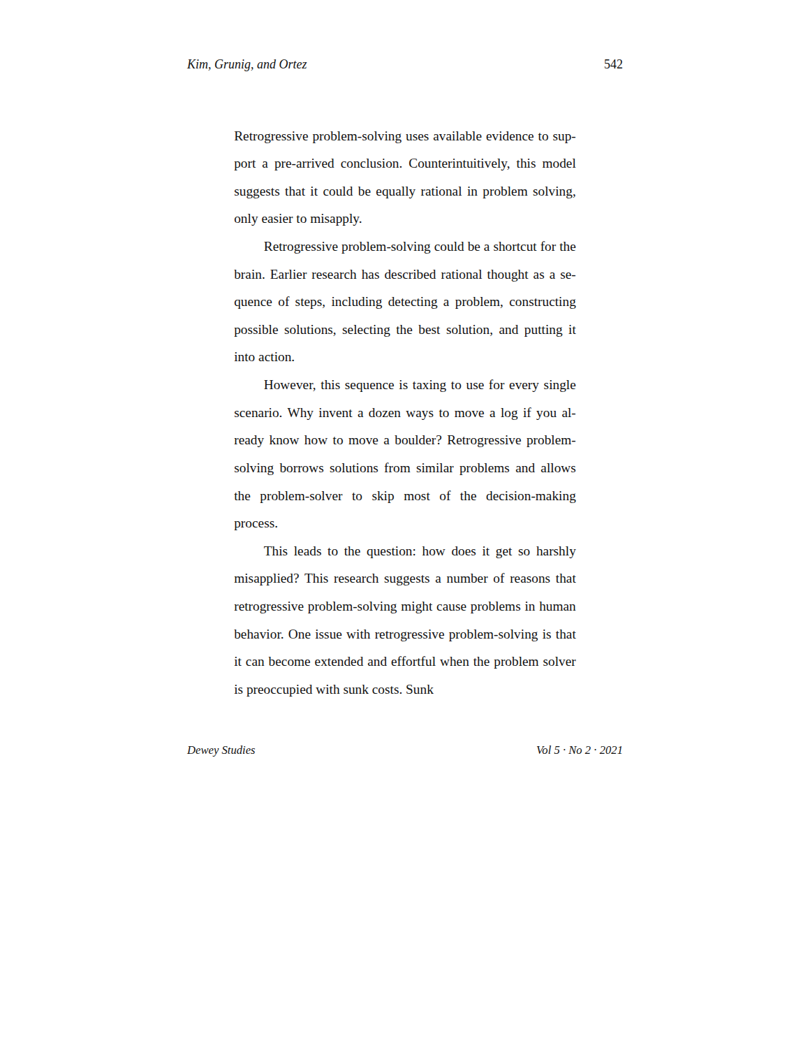Kim, Grunig, and Ortez 542
Retrogressive problem-solving uses available evidence to support a pre-arrived conclusion. Counterintuitively, this model suggests that it could be equally rational in problem solving, only easier to misapply.
Retrogressive problem-solving could be a shortcut for the brain. Earlier research has described rational thought as a sequence of steps, including detecting a problem, constructing possible solutions, selecting the best solution, and putting it into action.
However, this sequence is taxing to use for every single scenario. Why invent a dozen ways to move a log if you already know how to move a boulder? Retrogressive problem-solving borrows solutions from similar problems and allows the problem-solver to skip most of the decision-making process.
This leads to the question: how does it get so harshly misapplied? This research suggests a number of reasons that retrogressive problem-solving might cause problems in human behavior. One issue with retrogressive problem-solving is that it can become extended and effortful when the problem solver is preoccupied with sunk costs. Sunk
Dewey Studies Vol 5 · No 2 · 2021